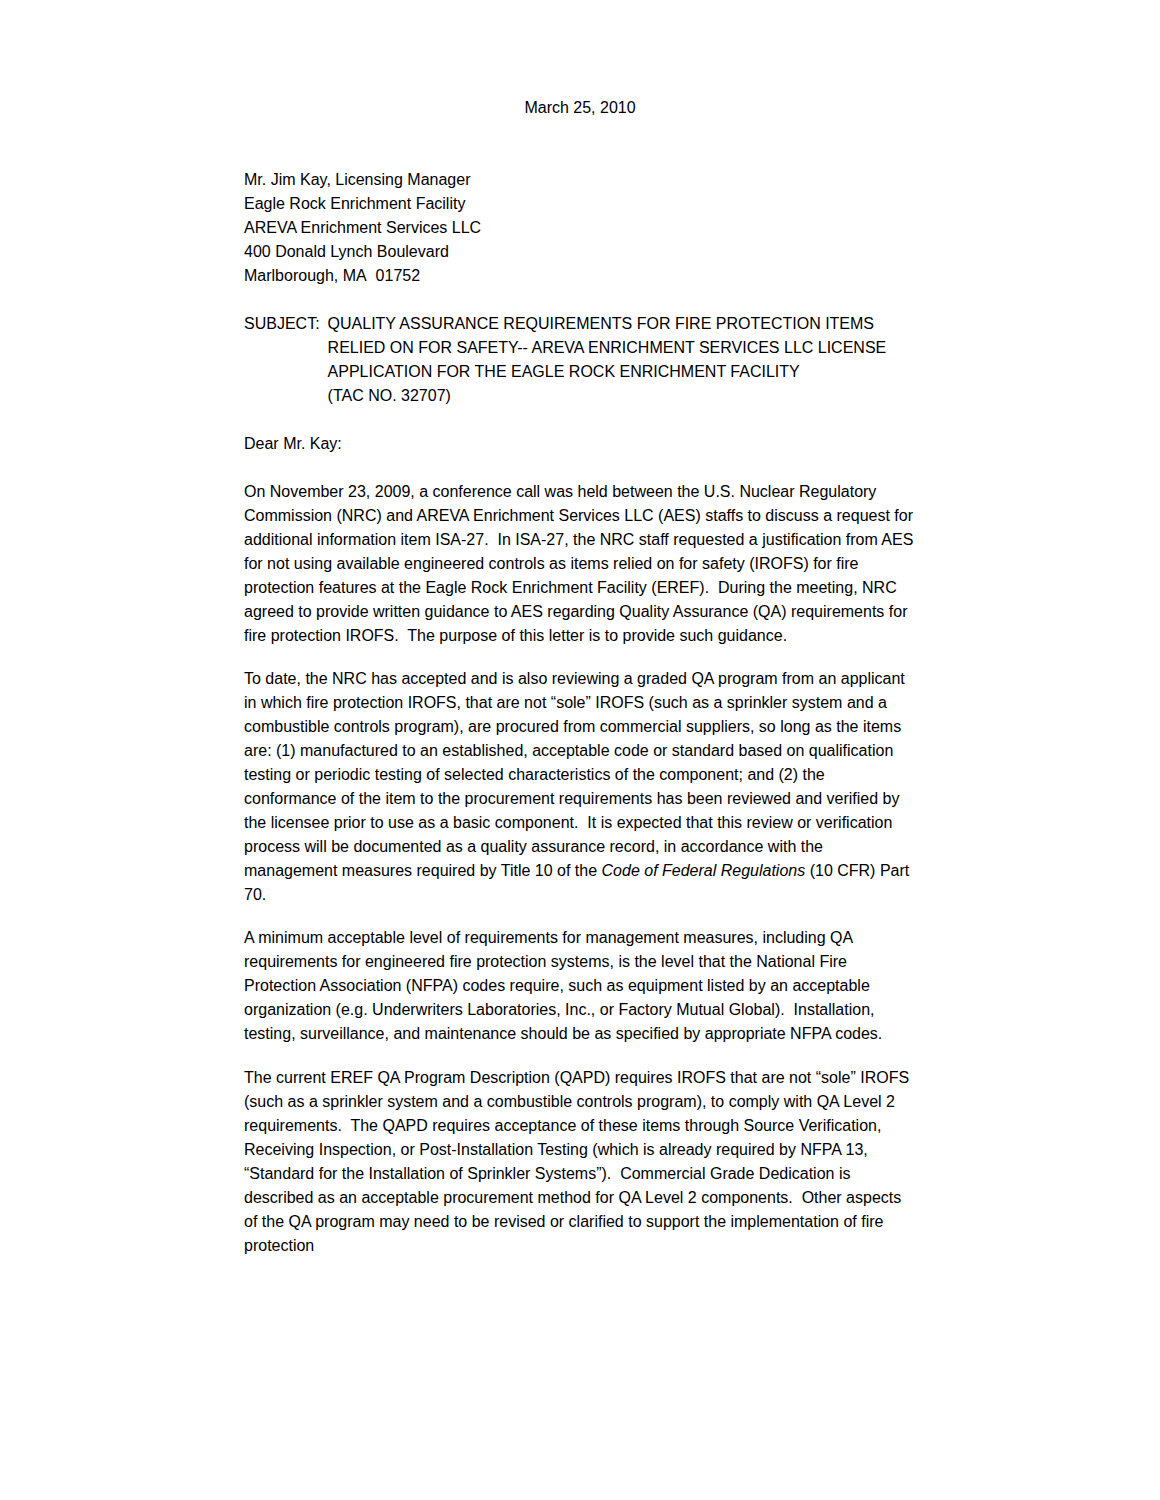March 25, 2010
Mr. Jim Kay, Licensing Manager
Eagle Rock Enrichment Facility
AREVA Enrichment Services LLC
400 Donald Lynch Boulevard
Marlborough, MA 01752
| SUBJECT: | QUALITY ASSURANCE REQUIREMENTS FOR FIRE PROTECTION ITEMS RELIED ON FOR SAFETY-- AREVA ENRICHMENT SERVICES LLC LICENSE APPLICATION FOR THE EAGLE ROCK ENRICHMENT FACILITY (TAC NO. 32707) |
Dear Mr. Kay:
On November 23, 2009, a conference call was held between the U.S. Nuclear Regulatory Commission (NRC) and AREVA Enrichment Services LLC (AES) staffs to discuss a request for additional information item ISA-27. In ISA-27, the NRC staff requested a justification from AES for not using available engineered controls as items relied on for safety (IROFS) for fire protection features at the Eagle Rock Enrichment Facility (EREF). During the meeting, NRC agreed to provide written guidance to AES regarding Quality Assurance (QA) requirements for fire protection IROFS. The purpose of this letter is to provide such guidance.
To date, the NRC has accepted and is also reviewing a graded QA program from an applicant in which fire protection IROFS, that are not “sole” IROFS (such as a sprinkler system and a combustible controls program), are procured from commercial suppliers, so long as the items are: (1) manufactured to an established, acceptable code or standard based on qualification testing or periodic testing of selected characteristics of the component; and (2) the conformance of the item to the procurement requirements has been reviewed and verified by the licensee prior to use as a basic component. It is expected that this review or verification process will be documented as a quality assurance record, in accordance with the management measures required by Title 10 of the Code of Federal Regulations (10 CFR) Part 70.
A minimum acceptable level of requirements for management measures, including QA requirements for engineered fire protection systems, is the level that the National Fire Protection Association (NFPA) codes require, such as equipment listed by an acceptable organization (e.g. Underwriters Laboratories, Inc., or Factory Mutual Global). Installation, testing, surveillance, and maintenance should be as specified by appropriate NFPA codes.
The current EREF QA Program Description (QAPD) requires IROFS that are not “sole” IROFS (such as a sprinkler system and a combustible controls program), to comply with QA Level 2 requirements. The QAPD requires acceptance of these items through Source Verification, Receiving Inspection, or Post-Installation Testing (which is already required by NFPA 13, “Standard for the Installation of Sprinkler Systems”). Commercial Grade Dedication is described as an acceptable procurement method for QA Level 2 components. Other aspects of the QA program may need to be revised or clarified to support the implementation of fire protection